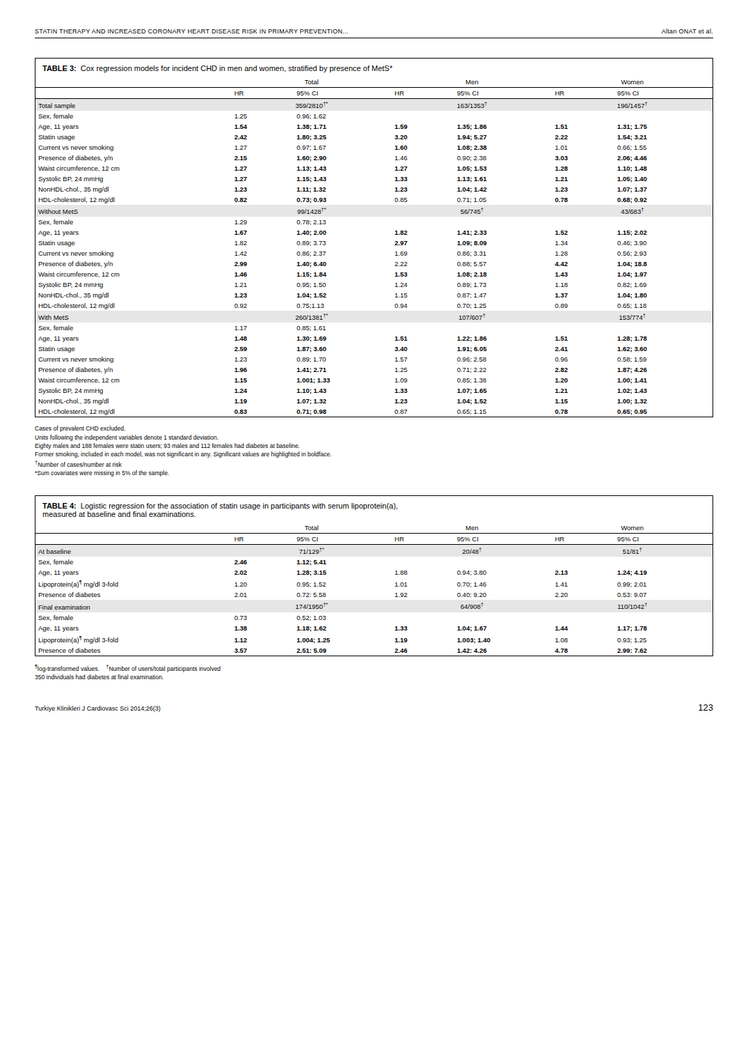Statin therapy and increased coronary heart disease risk in primary prevention...
Altan ONAT et al.
TABLE 3: Cox regression models for incident CHD in men and women, stratified by presence of MetS*
| | Total | Men | Women |
| --- | --- | --- | --- |
| | HR | 95% CI | HR | 95% CI | HR | 95% CI |
| Total sample | 359/2810 †* | 163/1353 † | 196/1457 † |
| Sex, female | 1.25 | 0.96; 1.62 | | | | |
| Age, 11 years | 1.54 | 1.38; 1.71 | 1.59 | 1.35; 1.86 | 1.51 | 1.31; 1.75 |
| Statin usage | 2.42 | 1.80; 3.25 | 3.20 | 1.94; 5.27 | 2.22 | 1.54; 3.21 |
| Current vs never smoking | 1.27 | 0.97; 1.67 | 1.60 | 1.08; 2.38 | 1.01 | 0.66; 1.55 |
| Presence of diabetes, y/n | 2.15 | 1.60; 2.90 | 1.46 | 0.90; 2.38 | 3.03 | 2.06; 4.46 |
| Waist circumference, 12 cm | 1.27 | 1.13; 1.43 | 1.27 | 1.05; 1.53 | 1.28 | 1.10; 1.48 |
| Systolic BP, 24 mmHg | 1.27 | 1.15; 1.43 | 1.33 | 1.13; 1.61 | 1.21 | 1.05; 1.40 |
| NonHDL-chol., 35 mg/dl | 1.23 | 1.11; 1.32 | 1.23 | 1.04; 1.42 | 1.23 | 1.07; 1.37 |
| HDL-cholesterol, 12 mg/dl | 0.82 | 0.73; 0.93 | 0.85 | 0.71; 1.05 | 0.78 | 0.68; 0.92 |
| Without MetS | 99/1428 †* | 56/745 † | 43/683 † |
| Sex, female | 1.29 | 0.78; 2.13 | | | | |
| Age, 11 years | 1.67 | 1.40; 2.00 | 1.82 | 1.41; 2.33 | 1.52 | 1.15; 2.02 |
| Statin usage | 1.82 | 0.89; 3.73 | 2.97 | 1.09; 8.09 | 1.34 | 0.46; 3.90 |
| Current vs never smoking | 1.42 | 0.86; 2.37 | 1.69 | 0.86; 3.31 | 1.28 | 0.56; 2.93 |
| Presence of diabetes, y/n | 2.99 | 1.40; 6.40 | 2.22 | 0.88; 5.57 | 4.42 | 1.04; 18.8 |
| Waist circumference, 12 cm | 1.46 | 1.15; 1.84 | 1.53 | 1.08; 2.18 | 1.43 | 1.04; 1.97 |
| Systolic BP, 24 mmHg | 1.21 | 0.95; 1.50 | 1.24 | 0.89; 1.73 | 1.18 | 0.82; 1.69 |
| NonHDL-chol., 35 mg/dl | 1.23 | 1.04; 1.52 | 1.15 | 0.87; 1.47 | 1.37 | 1.04; 1.80 |
| HDL-cholesterol, 12 mg/dl | 0.92 | 0.75;1.13 | 0.94 | 0.70; 1.25 | 0.89 | 0.65; 1.18 |
| With MetS | 260/1381 †* | 107/607 † | 153/774 † |
| Sex, female | 1.17 | 0.85; 1.61 | | | | |
| Age, 11 years | 1.48 | 1.30; 1.69 | 1.51 | 1.22; 1.86 | 1.51 | 1.28; 1.78 |
| Statin usage | 2.59 | 1.87; 3.60 | 3.40 | 1.91; 6.05 | 2.41 | 1.62; 3.60 |
| Current vs never smoking | 1.23 | 0.89; 1.70 | 1.57 | 0.96; 2.58 | 0.96 | 0.58; 1.59 |
| Presence of diabetes, y/n | 1.96 | 1.41; 2.71 | 1.25 | 0.71; 2.22 | 2.82 | 1.87; 4.26 |
| Waist circumference, 12 cm | 1.15 | 1.001; 1.33 | 1.09 | 0.85; 1.38 | 1.20 | 1.00; 1.41 |
| Systolic BP, 24 mmHg | 1.24 | 1.10; 1.43 | 1.33 | 1.07; 1.65 | 1.21 | 1.02; 1.43 |
| NonHDL-chol., 35 mg/dl | 1.19 | 1.07; 1.32 | 1.23 | 1.04; 1.52 | 1.15 | 1.00; 1.32 |
| HDL-cholesterol, 12 mg/dl | 0.83 | 0.71; 0.98 | 0.87 | 0.65; 1.15 | 0.78 | 0.65; 0.95 |
Cases of prevalent CHD excluded.
Units following the independent variables denote 1 standard deviation.
Eighty males and 188 females were statin users; 93 males and 112 females had diabetes at baseline.
Former smoking, included in each model, was not significant in any. Significant values are highlighted in boldface.
†Number of cases/number at risk
*Sum covariates were missing in 5% of the sample.
TABLE 4: Logistic regression for the association of statin usage in participants with serum lipoprotein(a),
measured at baseline and final examinations.
| | Total | Men | Women |
| --- | --- | --- | --- |
| | HR | 95% CI | HR | 95% CI | HR | 95% CI |
| At baseline | 71/129 †* | 20/48 † | 51/81 † |
| Sex, female | 2.46 | 1.12; 5.41 | | | | |
| Age, 11 years | 2.02 | 1.28; 3.15 | 1.88 | 0.94; 3.80 | 2.13 | 1.24; 4.19 |
| Lipoprotein(a) ¶ mg/dl 3-fold | 1.20 | 0.95; 1.52 | 1.01 | 0.70; 1.46 | 1.41 | 0.99; 2.01 |
| Presence of diabetes | 2.01 | 0.72: 5.58 | 1.92 | 0.40: 9.20 | 2.20 | 0.53: 9.07 |
| Final examination | 174/1950 †* | 64/908 † | 110/1042 † |
| Sex, female | 0.73 | 0.52; 1.03 | | | | |
| Age, 11 years | 1.38 | 1.18; 1.62 | 1.33 | 1.04; 1.67 | 1.44 | 1.17; 1.78 |
| Lipoprotein(a) ¶ mg/dl 3-fold | 1.12 | 1.004; 1.25 | 1.19 | 1.003; 1.40 | 1.08 | 0.93; 1.25 |
| Presence of diabetes | 3.57 | 2.51: 5.09 | 2.46 | 1.42: 4.26 | 4.78 | 2.99: 7.62 |
¶log-transformed values. †Number of users/total participants involved
350 individuals had diabetes at final examination.
Turkiye Klinikleri J Cardiovasc Sci 2014;26(3)
123